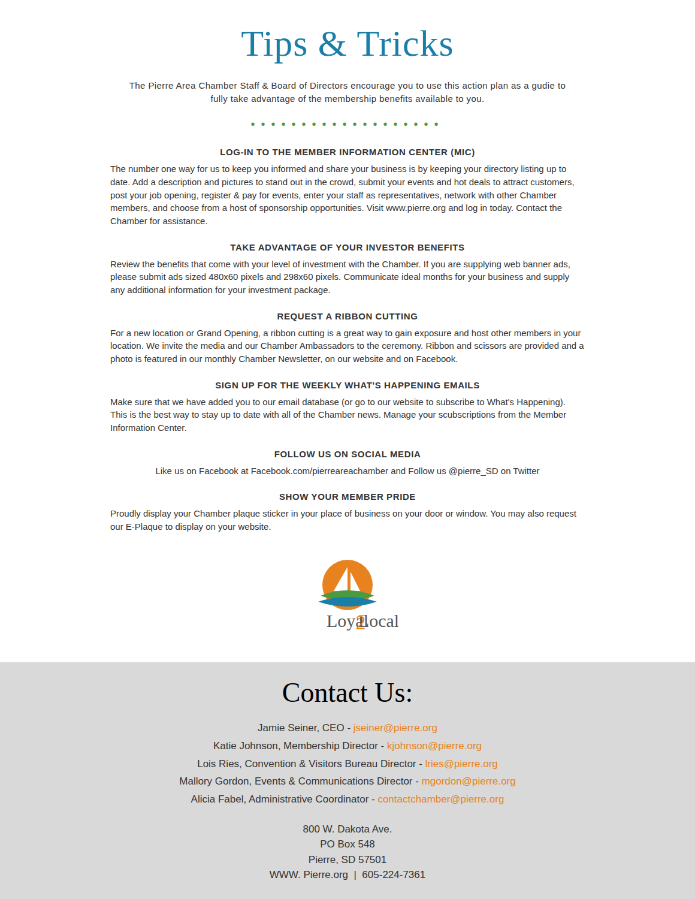Tips & Tricks
The Pierre Area Chamber Staff & Board of Directors encourage you to use this action plan as a gudie to fully take advantage of the membership benefits available to you.
•••••••••••••••••••
Log-in to the Member Information Center (MIC)
The number one way for us to keep you informed and share your business is by keeping your directory listing up to date. Add a description and pictures to stand out in the crowd, submit your events and hot deals to attract customers, post your job opening, register & pay for events, enter your staff as representatives, network with other Chamber members, and choose from a host of sponsorship opportunities. Visit www.pierre.org and log in today. Contact the Chamber for assistance.
Take Advantage of Your Investor Benefits
Review the benefits that come with your level of investment with the Chamber. If you are supplying web banner ads, please submit ads sized 480x60 pixels and 298x60 pixels. Communicate ideal months for your business and supply any additional information for your investment package.
Request a Ribbon Cutting
For a new location or Grand Opening, a ribbon cutting is a great way to gain exposure and host other members in your location. We invite the media and our Chamber Ambassadors to the ceremony. Ribbon and scissors are provided and a photo is featured in our monthly Chamber Newsletter, on our website and on Facebook.
Sign Up for the Weekly What's Happening Emails
Make sure that we have added you to our email database (or go to our website to subscribe to What's Happening). This is the best way to stay up to date with all of the Chamber news. Manage your scubscriptions from the Member Information Center.
Follow Us on Social Media
Like us on Facebook at Facebook.com/pierreareachamber and Follow us @pierre_SD on Twitter
Show Your Member Pride
Proudly display your Chamber plaque sticker in your place of business on your door or window. You may also request our E-Plaque to display on your website.
Loyal Local 2
Contact Us:
Jamie Seiner, CEO - jseiner@pierre.org
Katie Johnson, Membership Director - kjohnson@pierre.org
Lois Ries, Convention & Visitors Bureau Director - lries@pierre.org
Mallory Gordon, Events & Communications Director - mgordon@pierre.org
Alicia Fabel, Administrative Coordinator - contactchamber@pierre.org
800 W. Dakota Ave.
PO Box 548
Pierre, SD 57501
WWW. Pierre.org | 605-224-7361